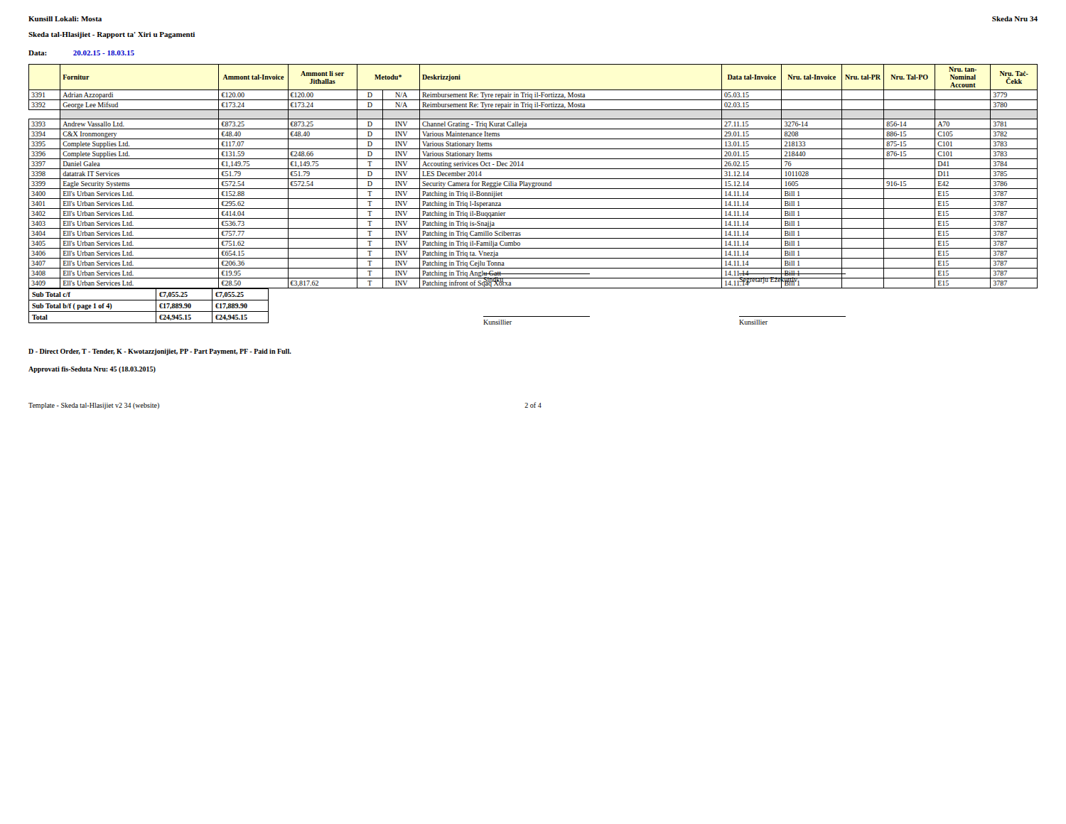Skeda Nru 34
Kunsill Lokali: Mosta
Skeda tal-Hlasijiet - Rapport ta' Xiri u Pagamenti
Data: 20.02.15 - 18.03.15
| | Fornitur | Ammont tal-Invoice | Ammont li ser Jitħallas | Metodu* | Deskrizzjoni | Data tal-Invoice | Nru. tal-Invoice | Nru. tal-PR | Nru. Tal-PO | Nru. tan-Nominal Account | Nru. Taċ-Čekk |
| --- | --- | --- | --- | --- | --- | --- | --- | --- | --- | --- | --- |
| 3391 | Adrian Azzopardi | €120.00 | €120.00 | D | N/A | Reimbursement Re: Tyre repair in Triq il-Fortizza, Mosta | 05.03.15 | | | | | 3779 |
| 3392 | George Lee Mifsud | €173.24 | €173.24 | D | N/A | Reimbursement Re: Tyre repair in Triq il-Fortizza, Mosta | 02.03.15 | | | | | 3780 |
| 3393 | Andrew Vassallo Ltd. | €873.25 | €873.25 | D | INV | Channel Grating - Triq Kurat Calleja | 27.11.15 | 3276-14 | | 856-14 | A70 | 3781 |
| 3394 | C&X Ironmongery | €48.40 | €48.40 | D | INV | Various Maintenance Items | 29.01.15 | 8208 | | 886-15 | C105 | 3782 |
| 3395 | Complete Supplies Ltd. | €117.07 | | D | INV | Various Stationary Items | 13.01.15 | 218133 | | 875-15 | C101 | 3783 |
| 3396 | Complete Supplies Ltd. | €131.59 | €248.66 | D | INV | Various Stationary Items | 20.01.15 | 218440 | | 876-15 | C101 | 3783 |
| 3397 | Daniel Galea | €1,149.75 | €1,149.75 | T | INV | Accouting serivices Oct - Dec 2014 | 26.02.15 | 76 | | | D41 | 3784 |
| 3398 | datatrak IT Services | €51.79 | €51.79 | D | INV | LES December 2014 | 31.12.14 | 1011028 | | | D11 | 3785 |
| 3399 | Eagle Security Systems | €572.54 | €572.54 | D | INV | Security Camera for Reggie Cilia Playground | 15.12.14 | 1605 | | 916-15 | E42 | 3786 |
| 3400 | Ell's Urban Services Ltd. | €152.88 | | T | INV | Patching in Triq il-Bonnijiet | 14.11.14 | Bill 1 | | | E15 | 3787 |
| 3401 | Ell's Urban Services Ltd. | €295.62 | | T | INV | Patching in Triq l-Isperanza | 14.11.14 | Bill 1 | | | E15 | 3787 |
| 3402 | Ell's Urban Services Ltd. | €414.04 | | T | INV | Patching in Triq il-Buqqanier | 14.11.14 | Bill 1 | | | E15 | 3787 |
| 3403 | Ell's Urban Services Ltd. | €536.73 | | T | INV | Patching in Triq is-Snajja | 14.11.14 | Bill 1 | | | E15 | 3787 |
| 3404 | Ell's Urban Services Ltd. | €757.77 | | T | INV | Patching in Triq Camillo Sciberras | 14.11.14 | Bill 1 | | | E15 | 3787 |
| 3405 | Ell's Urban Services Ltd. | €751.62 | | T | INV | Patching in Triq il-Familja Cumbo | 14.11.14 | Bill 1 | | | E15 | 3787 |
| 3406 | Ell's Urban Services Ltd. | €654.15 | | T | INV | Patching in Triq ta. Vnezja | 14.11.14 | Bill 1 | | | E15 | 3787 |
| 3407 | Ell's Urban Services Ltd. | €206.36 | | T | INV | Patching in Triq Cejlu Tonna | 14.11.14 | Bill 1 | | | E15 | 3787 |
| 3408 | Ell's Urban Services Ltd. | €19.95 | | T | INV | Patching in Triq Anglu Gatt | 14.11.14 | Bill 1 | | | E15 | 3787 |
| 3409 | Ell's Urban Services Ltd. | €28.50 | €3,817.62 | T | INV | Patching infront of Sqaq Xorxa | 14.11.14 | Bill 1 | | | E15 | 3787 |
| Sub Total c/f | €7,055.25 | €7,055.25 |
| Sub Total b/f ( page 1 of 4) | €17,889.90 | €17,889.90 |
| Total | €24,945.15 | €24,945.15 |
Sindku
Segretarju Eżekuttiv
Kunsillier
Kunsillier
D - Direct Order, T - Tender, K - Kwotazzjonijiet, PP - Part Payment, PF - Paid in Full.
Approvati fis-Seduta Nru: 45 (18.03.2015)
Template - Skeda tal-Hlasijiet v2 34 (website)
2 of 4